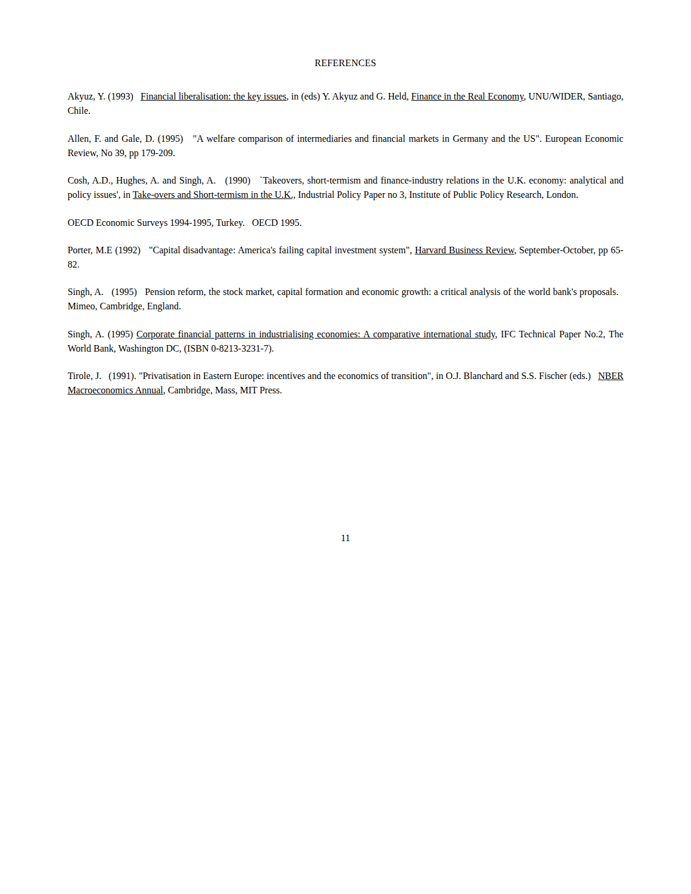REFERENCES
Akyuz, Y. (1993) Financial liberalisation: the key issues, in (eds) Y. Akyuz and G. Held, Finance in the Real Economy, UNU/WIDER, Santiago, Chile.
Allen, F. and Gale, D. (1995) "A welfare comparison of intermediaries and financial markets in Germany and the US". European Economic Review, No 39, pp 179-209.
Cosh, A.D., Hughes, A. and Singh, A. (1990) `Takeovers, short-termism and finance-industry relations in the U.K. economy: analytical and policy issues', in Take-overs and Short-termism in the U.K., Industrial Policy Paper no 3, Institute of Public Policy Research, London.
OECD Economic Surveys 1994-1995, Turkey. OECD 1995.
Porter, M.E (1992) "Capital disadvantage: America's failing capital investment system", Harvard Business Review, September-October, pp 65-82.
Singh, A. (1995) Pension reform, the stock market, capital formation and economic growth: a critical analysis of the world bank's proposals. Mimeo, Cambridge, England.
Singh, A. (1995) Corporate financial patterns in industrialising economies: A comparative international study, IFC Technical Paper No.2, The World Bank, Washington DC, (ISBN 0-8213-3231-7).
Tirole, J. (1991). "Privatisation in Eastern Europe: incentives and the economics of transition", in O.J. Blanchard and S.S. Fischer (eds.) NBER Macroeconomics Annual, Cambridge, Mass, MIT Press.
11